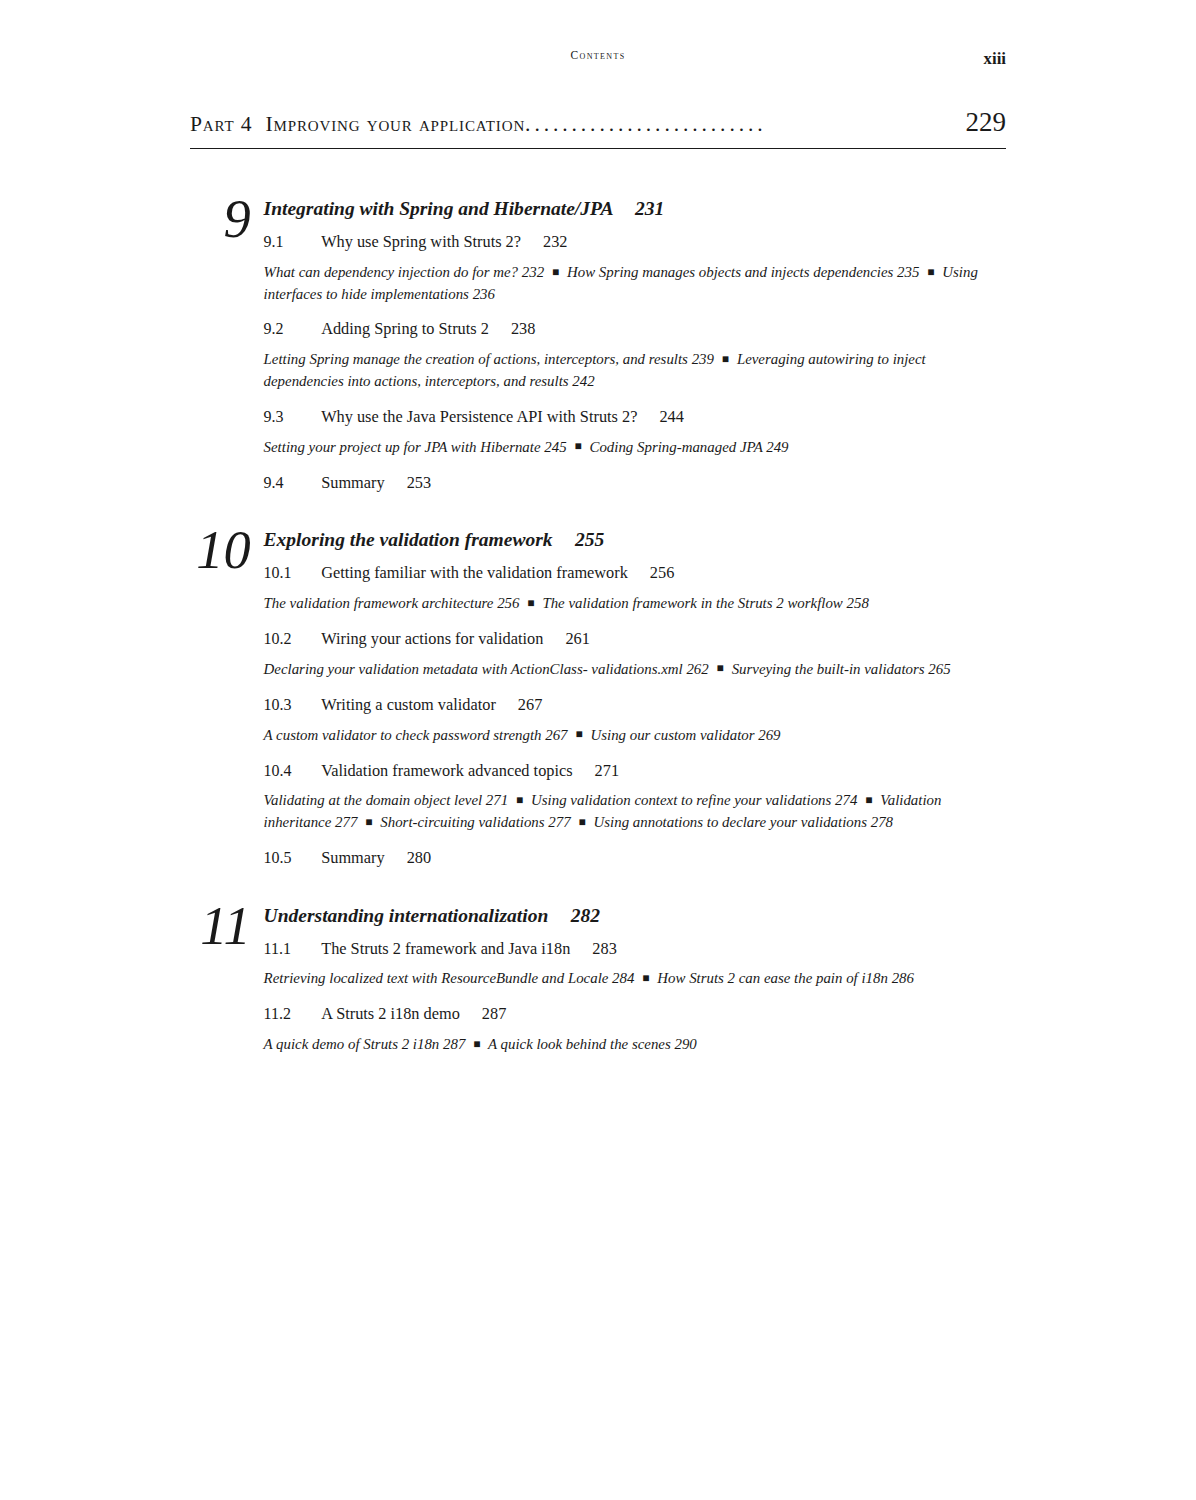Contents xiii
Part 4 Improving your application.......................... 229
9
Integrating with Spring and Hibernate/JPA 231
9.1
Why use Spring with Struts 2? 232
What can dependency injection do for me? 232 ■ How Spring manages objects and injects dependencies 235 ■ Using interfaces to hide implementations 236
9.2
Adding Spring to Struts 2 238
Letting Spring manage the creation of actions, interceptors, and results 239 ■ Leveraging autowiring to inject dependencies into actions, interceptors, and results 242
9.3
Why use the Java Persistence API with Struts 2? 244
Setting your project up for JPA with Hibernate 245 ■ Coding Spring-managed JPA 249
9.4
Summary 253
10
Exploring the validation framework 255
10.1
Getting familiar with the validation framework 256
The validation framework architecture 256 ■ The validation framework in the Struts 2 workflow 258
10.2
Wiring your actions for validation 261
Declaring your validation metadata with ActionClass- validations.xml 262 ■ Surveying the built-in validators 265
10.3
Writing a custom validator 267
A custom validator to check password strength 267 ■ Using our custom validator 269
10.4
Validation framework advanced topics 271
Validating at the domain object level 271 ■ Using validation context to refine your validations 274 ■ Validation inheritance 277 ■ Short-circuiting validations 277 ■ Using annotations to declare your validations 278
10.5
Summary 280
11
Understanding internationalization 282
11.1
The Struts 2 framework and Java i18n 283
Retrieving localized text with ResourceBundle and Locale 284 ■ How Struts 2 can ease the pain of i18n 286
11.2
A Struts 2 i18n demo 287
A quick demo of Struts 2 i18n 287 ■ A quick look behind the scenes 290